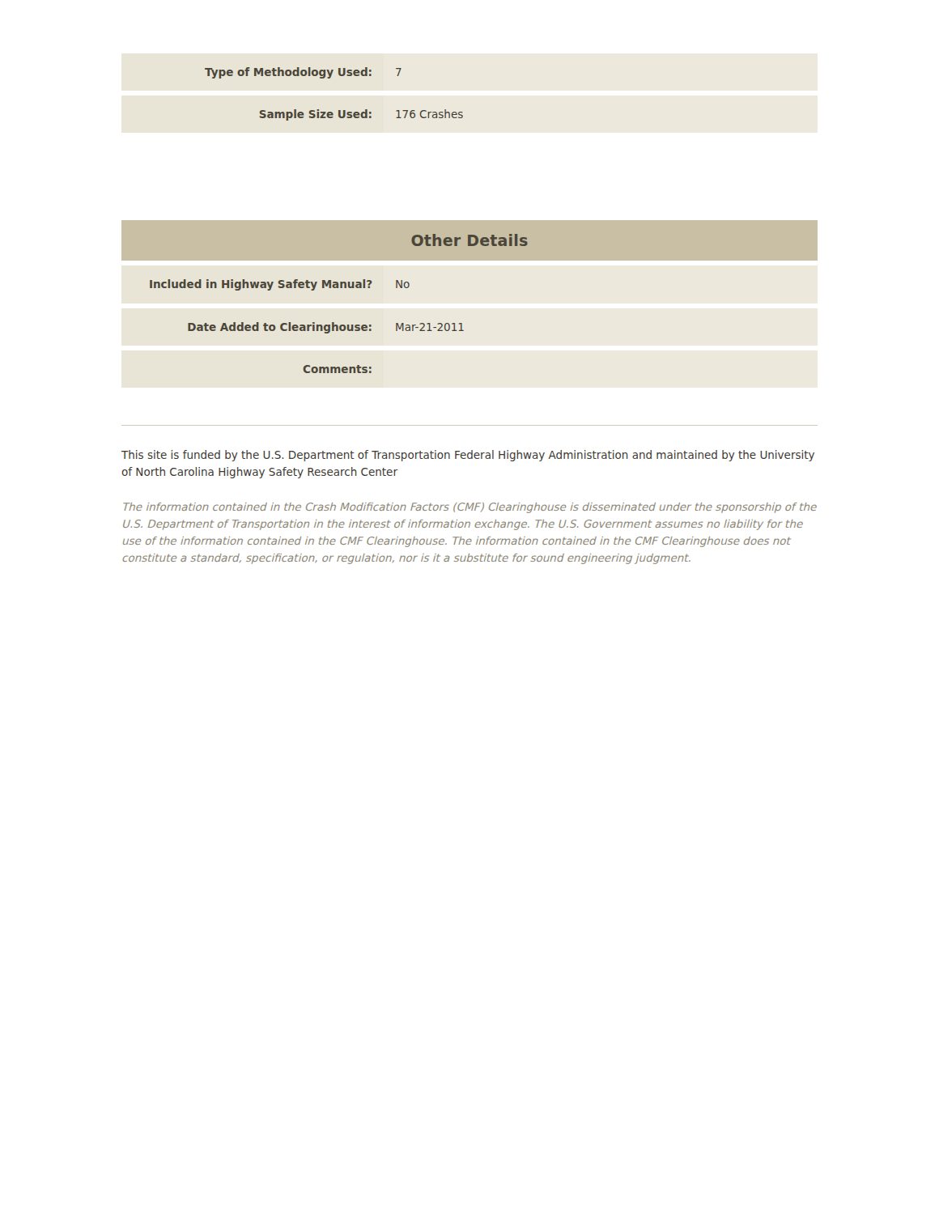| Type of Methodology Used: | 7 |
| Sample Size Used: | 176 Crashes |
| Other Details |
| Included in Highway Safety Manual? | No |
| Date Added to Clearinghouse: | Mar-21-2011 |
| Comments: | |
This site is funded by the U.S. Department of Transportation Federal Highway Administration and maintained by the University of North Carolina Highway Safety Research Center
The information contained in the Crash Modification Factors (CMF) Clearinghouse is disseminated under the sponsorship of the U.S. Department of Transportation in the interest of information exchange. The U.S. Government assumes no liability for the use of the information contained in the CMF Clearinghouse. The information contained in the CMF Clearinghouse does not constitute a standard, specification, or regulation, nor is it a substitute for sound engineering judgment.